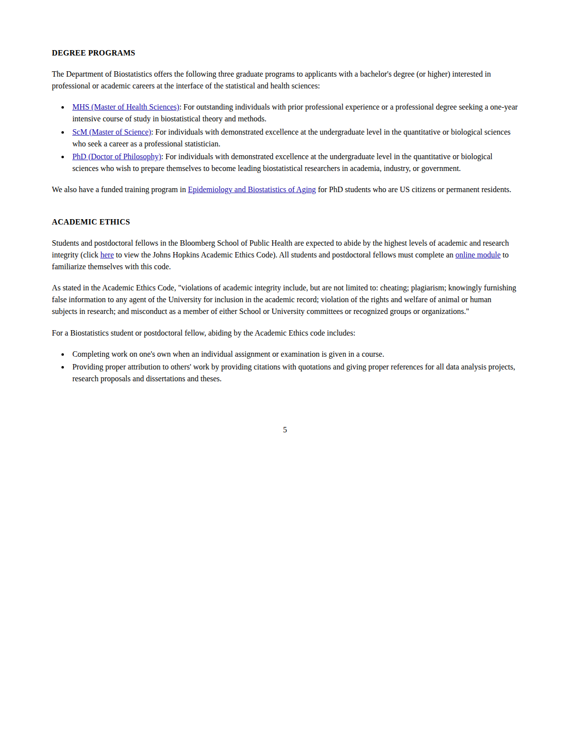DEGREE PROGRAMS
The Department of Biostatistics offers the following three graduate programs to applicants with a bachelor's degree (or higher) interested in professional or academic careers at the interface of the statistical and health sciences:
MHS (Master of Health Sciences): For outstanding individuals with prior professional experience or a professional degree seeking a one-year intensive course of study in biostatistical theory and methods.
ScM (Master of Science): For individuals with demonstrated excellence at the undergraduate level in the quantitative or biological sciences who seek a career as a professional statistician.
PhD (Doctor of Philosophy): For individuals with demonstrated excellence at the undergraduate level in the quantitative or biological sciences who wish to prepare themselves to become leading biostatistical researchers in academia, industry, or government.
We also have a funded training program in Epidemiology and Biostatistics of Aging for PhD students who are US citizens or permanent residents.
ACADEMIC ETHICS
Students and postdoctoral fellows in the Bloomberg School of Public Health are expected to abide by the highest levels of academic and research integrity (click here to view the Johns Hopkins Academic Ethics Code). All students and postdoctoral fellows must complete an online module to familiarize themselves with this code.
As stated in the Academic Ethics Code, "violations of academic integrity include, but are not limited to: cheating; plagiarism; knowingly furnishing false information to any agent of the University for inclusion in the academic record; violation of the rights and welfare of animal or human subjects in research; and misconduct as a member of either School or University committees or recognized groups or organizations."
For a Biostatistics student or postdoctoral fellow, abiding by the Academic Ethics code includes:
Completing work on one's own when an individual assignment or examination is given in a course.
Providing proper attribution to others' work by providing citations with quotations and giving proper references for all data analysis projects, research proposals and dissertations and theses.
5